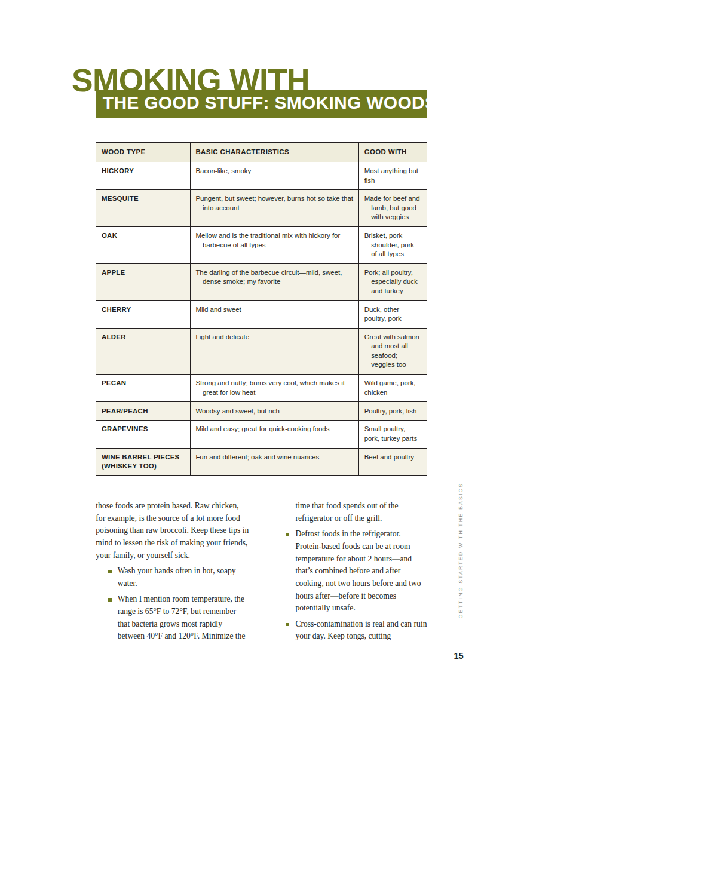Smoking With
The Good Stuff: Smoking Woods
| Wood Type | Basic Characteristics | Good With |
| --- | --- | --- |
| Hickory | Bacon-like, smoky | Most anything but fish |
| Mesquite | Pungent, but sweet; however, burns hot so take that into account | Made for beef and lamb, but good with veggies |
| Oak | Mellow and is the traditional mix with hickory for barbecue of all types | Brisket, pork shoulder, pork of all types |
| Apple | The darling of the barbecue circuit—mild, sweet, dense smoke; my favorite | Pork; all poultry, especially duck and turkey |
| Cherry | Mild and sweet | Duck, other poultry, pork |
| Alder | Light and delicate | Great with salmon and most all seafood; veggies too |
| Pecan | Strong and nutty; burns very cool, which makes it great for low heat | Wild game, pork, chicken |
| Pear/Peach | Woodsy and sweet, but rich | Poultry, pork, fish |
| Grapevines | Mild and easy; great for quick-cooking foods | Small poultry, pork, turkey parts |
| Wine Barrel Pieces (Whiskey Too) | Fun and different; oak and wine nuances | Beef and poultry |
those foods are protein based. Raw chicken, for example, is the source of a lot more food poisoning than raw broccoli. Keep these tips in mind to lessen the risk of making your friends, your family, or yourself sick.
Wash your hands often in hot, soapy water.
When I mention room temperature, the range is 65°F to 72°F, but remember that bacteria grows most rapidly between 40°F and 120°F. Minimize the time that food spends out of the refrigerator or off the grill.
Defrost foods in the refrigerator. Protein-based foods can be at room temperature for about 2 hours—and that’s combined before and after cooking, not two hours before and two hours after—before it becomes potentially unsafe.
Cross-contamination is real and can ruin your day. Keep tongs, cutting
Getting Started with the Basics
15